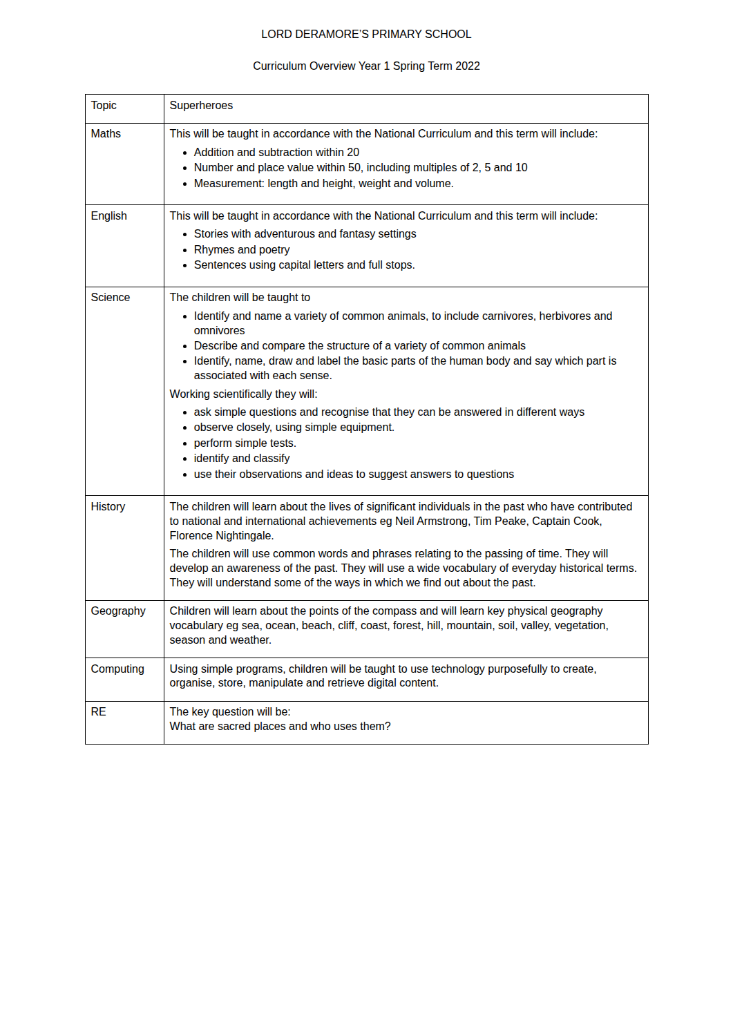LORD DERAMORE’S PRIMARY SCHOOL
Curriculum Overview Year 1 Spring Term 2022
| Topic | Superheroes |
| Maths | This will be taught in accordance with the National Curriculum and this term will include: Addition and subtraction within 20 Number and place value within 50, including multiples of 2, 5 and 10 Measurement: length and height, weight and volume. |
| English | This will be taught in accordance with the National Curriculum and this term will include: Stories with adventurous and fantasy settings Rhymes and poetry Sentences using capital letters and full stops. |
| Science | The children will be taught to Identify and name a variety of common animals, to include carnivores, herbivores and omnivores Describe and compare the structure of a variety of common animals Identify, name, draw and label the basic parts of the human body and say which part is associated with each sense. Working scientifically they will: ask simple questions and recognise that they can be answered in different ways observe closely, using simple equipment. perform simple tests. identify and classify use their observations and ideas to suggest answers to questions |
| History | The children will learn about the lives of significant individuals in the past who have contributed to national and international achievements eg Neil Armstrong, Tim Peake, Captain Cook, Florence Nightingale. The children will use common words and phrases relating to the passing of time. They will develop an awareness of the past. They will use a wide vocabulary of everyday historical terms. They will understand some of the ways in which we find out about the past. |
| Geography | Children will learn about the points of the compass and will learn key physical geography vocabulary eg sea, ocean, beach, cliff, coast, forest, hill, mountain, soil, valley, vegetation, season and weather. |
| Computing | Using simple programs, children will be taught to use technology purposefully to create, organise, store, manipulate and retrieve digital content. |
| RE | The key question will be: What are sacred places and who uses them? |